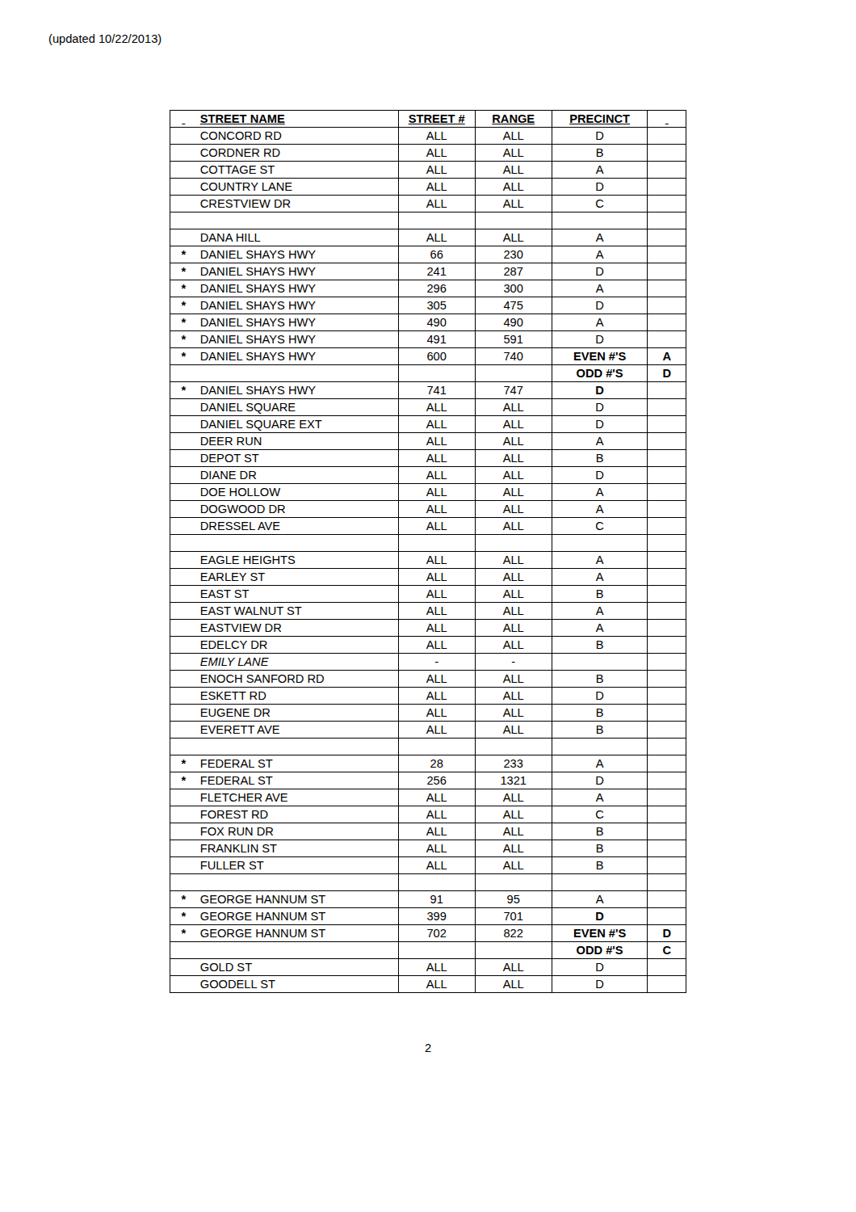(updated 10/22/2013)
| | STREET NAME | STREET # | RANGE | PRECINCT | |
| --- | --- | --- | --- | --- | --- |
| | CONCORD RD | ALL | ALL | D | |
| | CORDNER RD | ALL | ALL | B | |
| | COTTAGE ST | ALL | ALL | A | |
| | COUNTRY LANE | ALL | ALL | D | |
| | CRESTVIEW DR | ALL | ALL | C | |
| | DANA HILL | ALL | ALL | A | |
| * | DANIEL SHAYS HWY | 66 | 230 | A | |
| * | DANIEL SHAYS HWY | 241 | 287 | D | |
| * | DANIEL SHAYS HWY | 296 | 300 | A | |
| * | DANIEL SHAYS HWY | 305 | 475 | D | |
| * | DANIEL SHAYS HWY | 490 | 490 | A | |
| * | DANIEL SHAYS HWY | 491 | 591 | D | |
| * | DANIEL SHAYS HWY | 600 | 740 | EVEN #'S | A |
| | | | | ODD #'S | D |
| * | DANIEL SHAYS HWY | 741 | 747 | D | |
| | DANIEL SQUARE | ALL | ALL | D | |
| | DANIEL SQUARE EXT | ALL | ALL | D | |
| | DEER RUN | ALL | ALL | A | |
| | DEPOT ST | ALL | ALL | B | |
| | DIANE DR | ALL | ALL | D | |
| | DOE HOLLOW | ALL | ALL | A | |
| | DOGWOOD DR | ALL | ALL | A | |
| | DRESSEL AVE | ALL | ALL | C | |
| | EAGLE HEIGHTS | ALL | ALL | A | |
| | EARLEY ST | ALL | ALL | A | |
| | EAST ST | ALL | ALL | B | |
| | EAST WALNUT ST | ALL | ALL | A | |
| | EASTVIEW DR | ALL | ALL | A | |
| | EDELCY DR | ALL | ALL | B | |
| | EMILY LANE | - | - | | |
| | ENOCH SANFORD RD | ALL | ALL | B | |
| | ESKETT RD | ALL | ALL | D | |
| | EUGENE DR | ALL | ALL | B | |
| | EVERETT AVE | ALL | ALL | B | |
| * | FEDERAL ST | 28 | 233 | A | |
| * | FEDERAL ST | 256 | 1321 | D | |
| | FLETCHER AVE | ALL | ALL | A | |
| | FOREST RD | ALL | ALL | C | |
| | FOX RUN DR | ALL | ALL | B | |
| | FRANKLIN ST | ALL | ALL | B | |
| | FULLER ST | ALL | ALL | B | |
| * | GEORGE HANNUM ST | 91 | 95 | A | |
| * | GEORGE HANNUM ST | 399 | 701 | D | |
| * | GEORGE HANNUM ST | 702 | 822 | EVEN #'S | D |
| | | | | ODD #'S | C |
| | GOLD ST | ALL | ALL | D | |
| | GOODELL ST | ALL | ALL | D | |
2